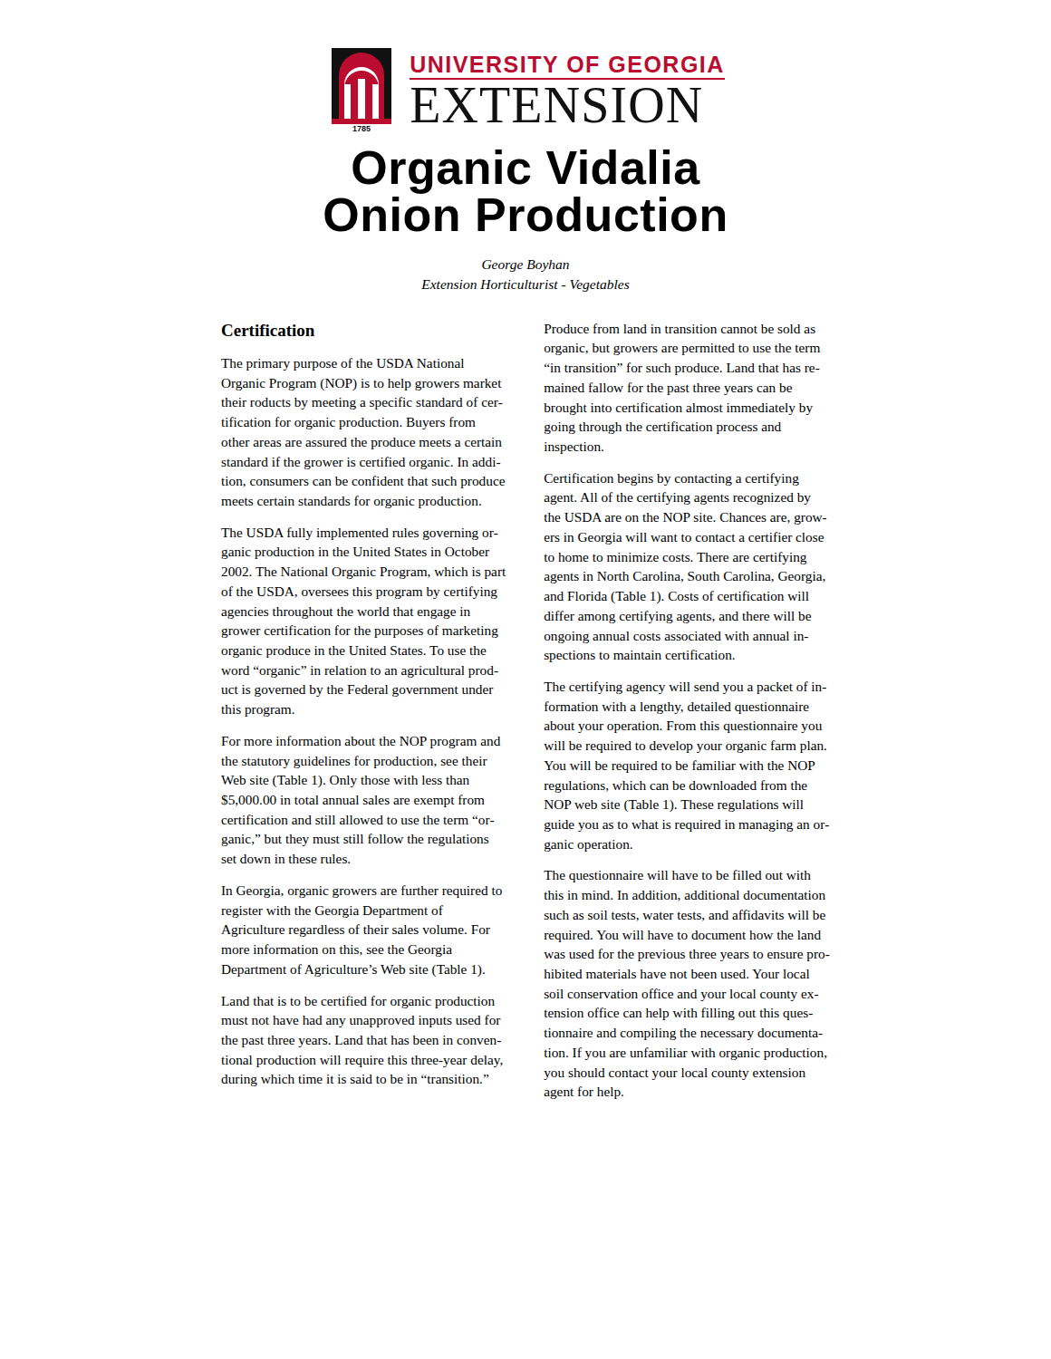1785
UNIVERSITY OF GEORGIA
EXTENSION
Organic Vidalia
Onion Production
George Boyhan
Extension Horticulturist - Vegetables
Certification
The primary purpose of the USDA National Organic Program (NOP) is to help growers market their roducts by meeting a specific standard of certification for organic production. Buyers from other areas are assured the produce meets a certain standard if the grower is certified organic. In addition, consumers can be confident that such produce meets certain standards for organic production.
The USDA fully implemented rules governing organic production in the United States in October 2002. The National Organic Program, which is part of the USDA, oversees this program by certifying agencies throughout the world that engage in grower certification for the purposes of marketing organic produce in the United States. To use the word “organic” in relation to an agricultural product is governed by the Federal government under this program.
For more information about the NOP program and the statutory guidelines for production, see their Web site (Table 1). Only those with less than $5,000.00 in total annual sales are exempt from certification and still allowed to use the term “organic,” but they must still follow the regulations set down in these rules.
In Georgia, organic growers are further required to register with the Georgia Department of Agriculture regardless of their sales volume. For more information on this, see the Georgia Department of Agriculture’s Web site (Table 1).
Land that is to be certified for organic production must not have had any unapproved inputs used for the past three years. Land that has been in conventional production will require this three-year delay, during which time it is said to be in “transition.” Produce from land in transition cannot be sold as organic, but growers are permitted to use the term “in transition” for such produce. Land that has remained fallow for the past three years can be brought into certification almost immediately by going through the certification process and inspection.
Certification begins by contacting a certifying agent. All of the certifying agents recognized by the USDA are on the NOP site. Chances are, growers in Georgia will want to contact a certifier close to home to minimize costs. There are certifying agents in North Carolina, South Carolina, Georgia, and Florida (Table 1). Costs of certification will differ among certifying agents, and there will be ongoing annual costs associated with annual inspections to maintain certification.
The certifying agency will send you a packet of information with a lengthy, detailed questionnaire about your operation. From this questionnaire you will be required to develop your organic farm plan. You will be required to be familiar with the NOP regulations, which can be downloaded from the NOP web site (Table 1). These regulations will guide you as to what is required in managing an organic operation.
The questionnaire will have to be filled out with this in mind. In addition, additional documentation such as soil tests, water tests, and affidavits will be required. You will have to document how the land was used for the previous three years to ensure prohibited materials have not been used. Your local soil conservation office and your local county extension office can help with filling out this questionnaire and compiling the necessary documentation. If you are unfamiliar with organic production, you should contact your local county extension agent for help.